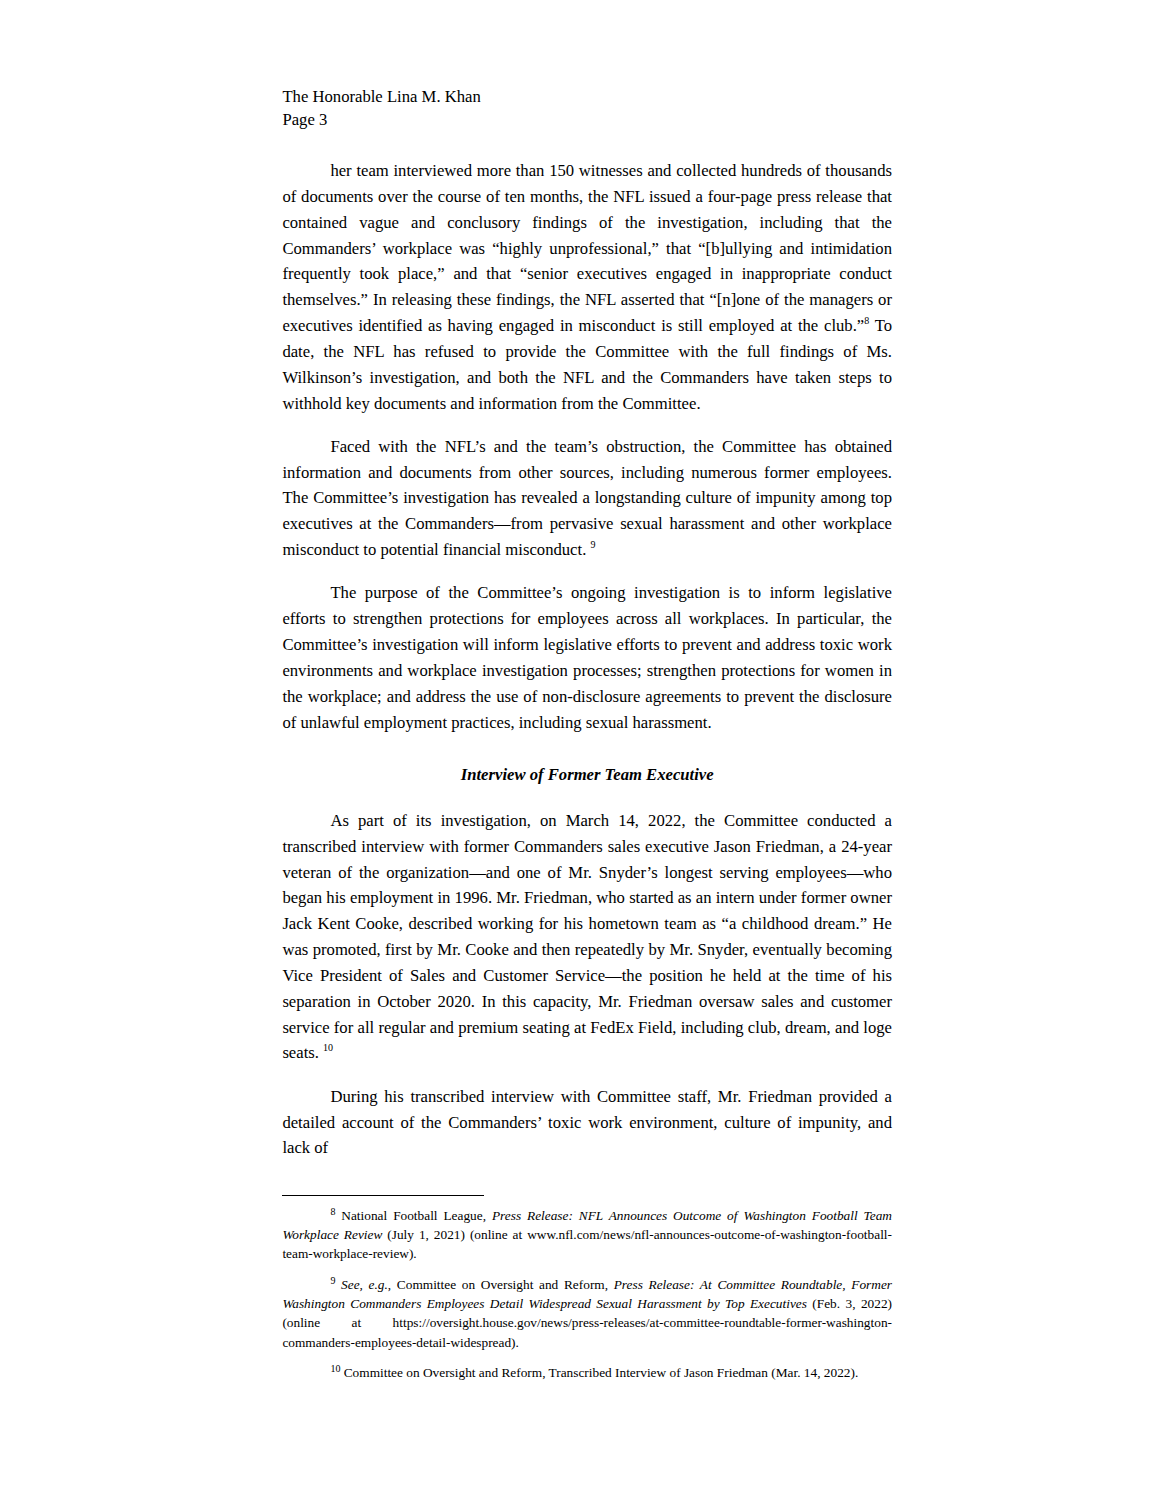The Honorable Lina M. Khan
Page 3
her team interviewed more than 150 witnesses and collected hundreds of thousands of documents over the course of ten months, the NFL issued a four-page press release that contained vague and conclusory findings of the investigation, including that the Commanders’ workplace was “highly unprofessional,” that “[b]ullying and intimidation frequently took place,” and that “senior executives engaged in inappropriate conduct themselves.” In releasing these findings, the NFL asserted that “[n]one of the managers or executives identified as having engaged in misconduct is still employed at the club.”8 To date, the NFL has refused to provide the Committee with the full findings of Ms. Wilkinson’s investigation, and both the NFL and the Commanders have taken steps to withhold key documents and information from the Committee.
Faced with the NFL’s and the team’s obstruction, the Committee has obtained information and documents from other sources, including numerous former employees. The Committee’s investigation has revealed a longstanding culture of impunity among top executives at the Commanders—from pervasive sexual harassment and other workplace misconduct to potential financial misconduct. 9
The purpose of the Committee’s ongoing investigation is to inform legislative efforts to strengthen protections for employees across all workplaces. In particular, the Committee’s investigation will inform legislative efforts to prevent and address toxic work environments and workplace investigation processes; strengthen protections for women in the workplace; and address the use of non-disclosure agreements to prevent the disclosure of unlawful employment practices, including sexual harassment.
Interview of Former Team Executive
As part of its investigation, on March 14, 2022, the Committee conducted a transcribed interview with former Commanders sales executive Jason Friedman, a 24-year veteran of the organization—and one of Mr. Snyder’s longest serving employees—who began his employment in 1996. Mr. Friedman, who started as an intern under former owner Jack Kent Cooke, described working for his hometown team as “a childhood dream.” He was promoted, first by Mr. Cooke and then repeatedly by Mr. Snyder, eventually becoming Vice President of Sales and Customer Service—the position he held at the time of his separation in October 2020. In this capacity, Mr. Friedman oversaw sales and customer service for all regular and premium seating at FedEx Field, including club, dream, and loge seats. 10
During his transcribed interview with Committee staff, Mr. Friedman provided a detailed account of the Commanders’ toxic work environment, culture of impunity, and lack of
8 National Football League, Press Release: NFL Announces Outcome of Washington Football Team Workplace Review (July 1, 2021) (online at www.nfl.com/news/nfl-announces-outcome-of-washington-football-team-workplace-review).
9 See, e.g., Committee on Oversight and Reform, Press Release: At Committee Roundtable, Former Washington Commanders Employees Detail Widespread Sexual Harassment by Top Executives (Feb. 3, 2022) (online at https://oversight.house.gov/news/press-releases/at-committee-roundtable-former-washington-commanders-employees-detail-widespread).
10 Committee on Oversight and Reform, Transcribed Interview of Jason Friedman (Mar. 14, 2022).